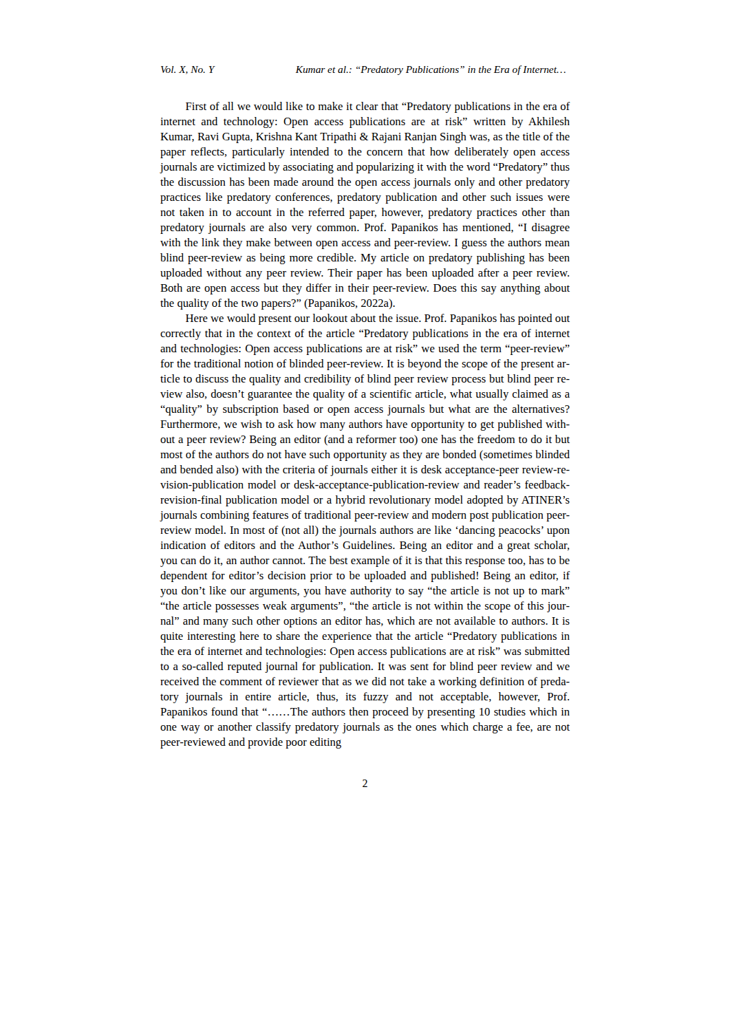Vol. X, No. YKumar et al.: “Predatory Publications” in the Era of Internet…
First of all we would like to make it clear that “Predatory publications in the era of internet and technology: Open access publications are at risk” written by Akhilesh Kumar, Ravi Gupta, Krishna Kant Tripathi & Rajani Ranjan Singh was, as the title of the paper reflects, particularly intended to the concern that how deliberately open access journals are victimized by associating and popularizing it with the word “Predatory” thus the discussion has been made around the open access journals only and other predatory practices like predatory conferences, predatory publication and other such issues were not taken in to account in the referred paper, however, predatory practices other than predatory journals are also very common. Prof. Papanikos has mentioned, “I disagree with the link they make between open access and peer-review. I guess the authors mean blind peer-review as being more credible. My article on predatory publishing has been uploaded without any peer review. Their paper has been uploaded after a peer review. Both are open access but they differ in their peer-review. Does this say anything about the quality of the two papers?” (Papanikos, 2022a).
Here we would present our lookout about the issue. Prof. Papanikos has pointed out correctly that in the context of the article “Predatory publications in the era of internet and technologies: Open access publications are at risk” we used the term “peer-review” for the traditional notion of blinded peer-review. It is beyond the scope of the present article to discuss the quality and credibility of blind peer review process but blind peer review also, doesn’t guarantee the quality of a scientific article, what usually claimed as a “quality” by subscription based or open access journals but what are the alternatives? Furthermore, we wish to ask how many authors have opportunity to get published without a peer review? Being an editor (and a reformer too) one has the freedom to do it but most of the authors do not have such opportunity as they are bonded (sometimes blinded and bended also) with the criteria of journals either it is desk acceptance-peer review-revision-publication model or desk-acceptance-publication-review and reader’s feedback-revision-final publication model or a hybrid revolutionary model adopted by ATINER’s journals combining features of traditional peer-review and modern post publication peer-review model. In most of (not all) the journals authors are like ‘dancing peacocks’ upon indication of editors and the Author’s Guidelines. Being an editor and a great scholar, you can do it, an author cannot. The best example of it is that this response too, has to be dependent for editor’s decision prior to be uploaded and published! Being an editor, if you don’t like our arguments, you have authority to say “the article is not up to mark” “the article possesses weak arguments”, “the article is not within the scope of this journal” and many such other options an editor has, which are not available to authors. It is quite interesting here to share the experience that the article “Predatory publications in the era of internet and technologies: Open access publications are at risk” was submitted to a so-called reputed journal for publication. It was sent for blind peer review and we received the comment of reviewer that as we did not take a working definition of predatory journals in entire article, thus, its fuzzy and not acceptable, however, Prof. Papanikos found that “……The authors then proceed by presenting 10 studies which in one way or another classify predatory journals as the ones which charge a fee, are not peer-reviewed and provide poor editing
2